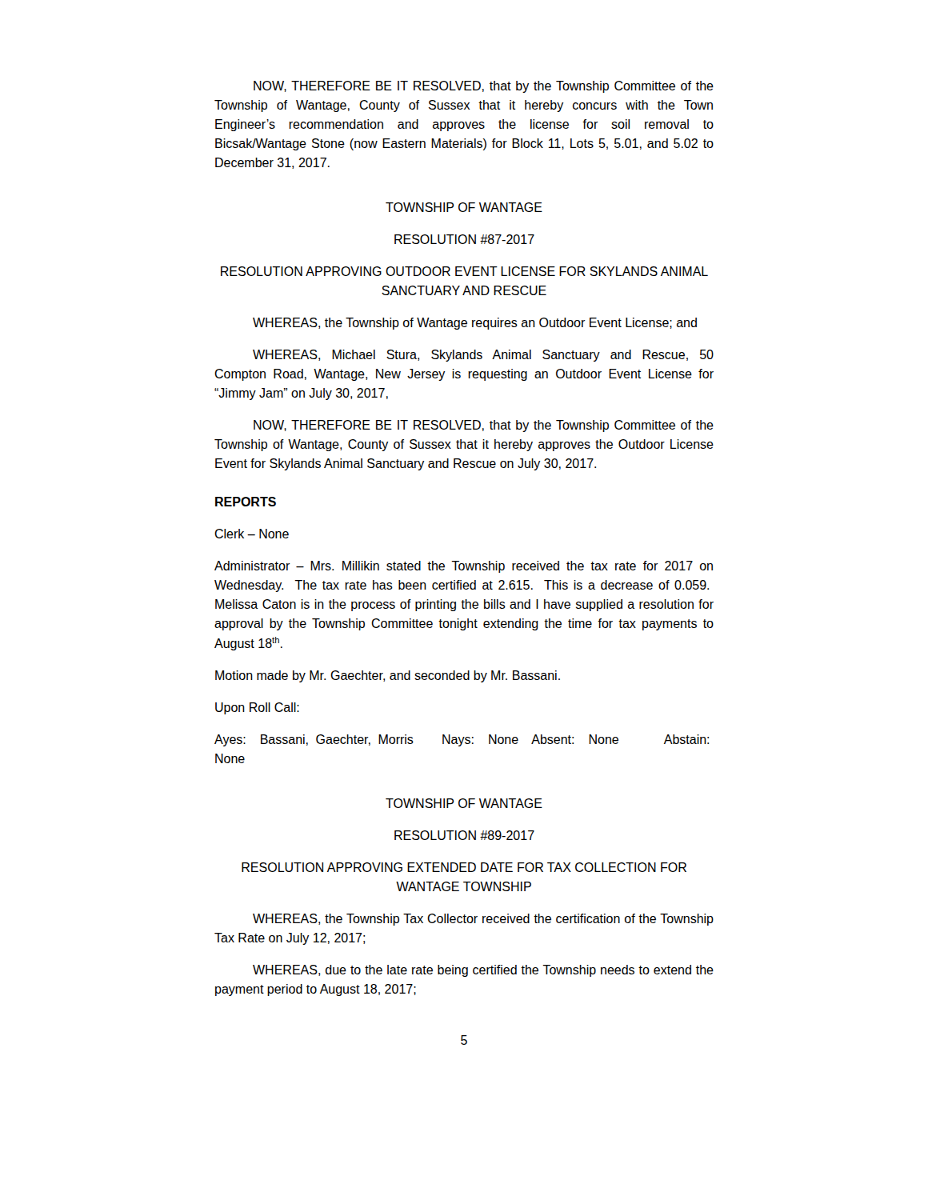NOW, THEREFORE BE IT RESOLVED, that by the Township Committee of the Township of Wantage, County of Sussex that it hereby concurs with the Town Engineer’s recommendation and approves the license for soil removal to Bicsak/Wantage Stone (now Eastern Materials) for Block 11, Lots 5, 5.01, and 5.02 to December 31, 2017.
TOWNSHIP OF WANTAGE
RESOLUTION #87-2017
RESOLUTION APPROVING OUTDOOR EVENT LICENSE FOR SKYLANDS ANIMAL SANCTUARY AND RESCUE
WHEREAS, the Township of Wantage requires an Outdoor Event License; and
WHEREAS, Michael Stura, Skylands Animal Sanctuary and Rescue, 50 Compton Road, Wantage, New Jersey is requesting an Outdoor Event License for “Jimmy Jam” on July 30, 2017,
NOW, THEREFORE BE IT RESOLVED, that by the Township Committee of the Township of Wantage, County of Sussex that it hereby approves the Outdoor License Event for Skylands Animal Sanctuary and Rescue on July 30, 2017.
REPORTS
Clerk – None
Administrator – Mrs. Millikin stated the Township received the tax rate for 2017 on Wednesday. The tax rate has been certified at 2.615. This is a decrease of 0.059. Melissa Caton is in the process of printing the bills and I have supplied a resolution for approval by the Township Committee tonight extending the time for tax payments to August 18th.
Motion made by Mr. Gaechter, and seconded by Mr. Bassani.
Upon Roll Call:
Ayes: Bassani, Gaechter, Morris Nays: None Absent: None Abstain: None
TOWNSHIP OF WANTAGE
RESOLUTION #89-2017
RESOLUTION APPROVING EXTENDED DATE FOR TAX COLLECTION FOR WANTAGE TOWNSHIP
WHEREAS, the Township Tax Collector received the certification of the Township Tax Rate on July 12, 2017;
WHEREAS, due to the late rate being certified the Township needs to extend the payment period to August 18, 2017;
5